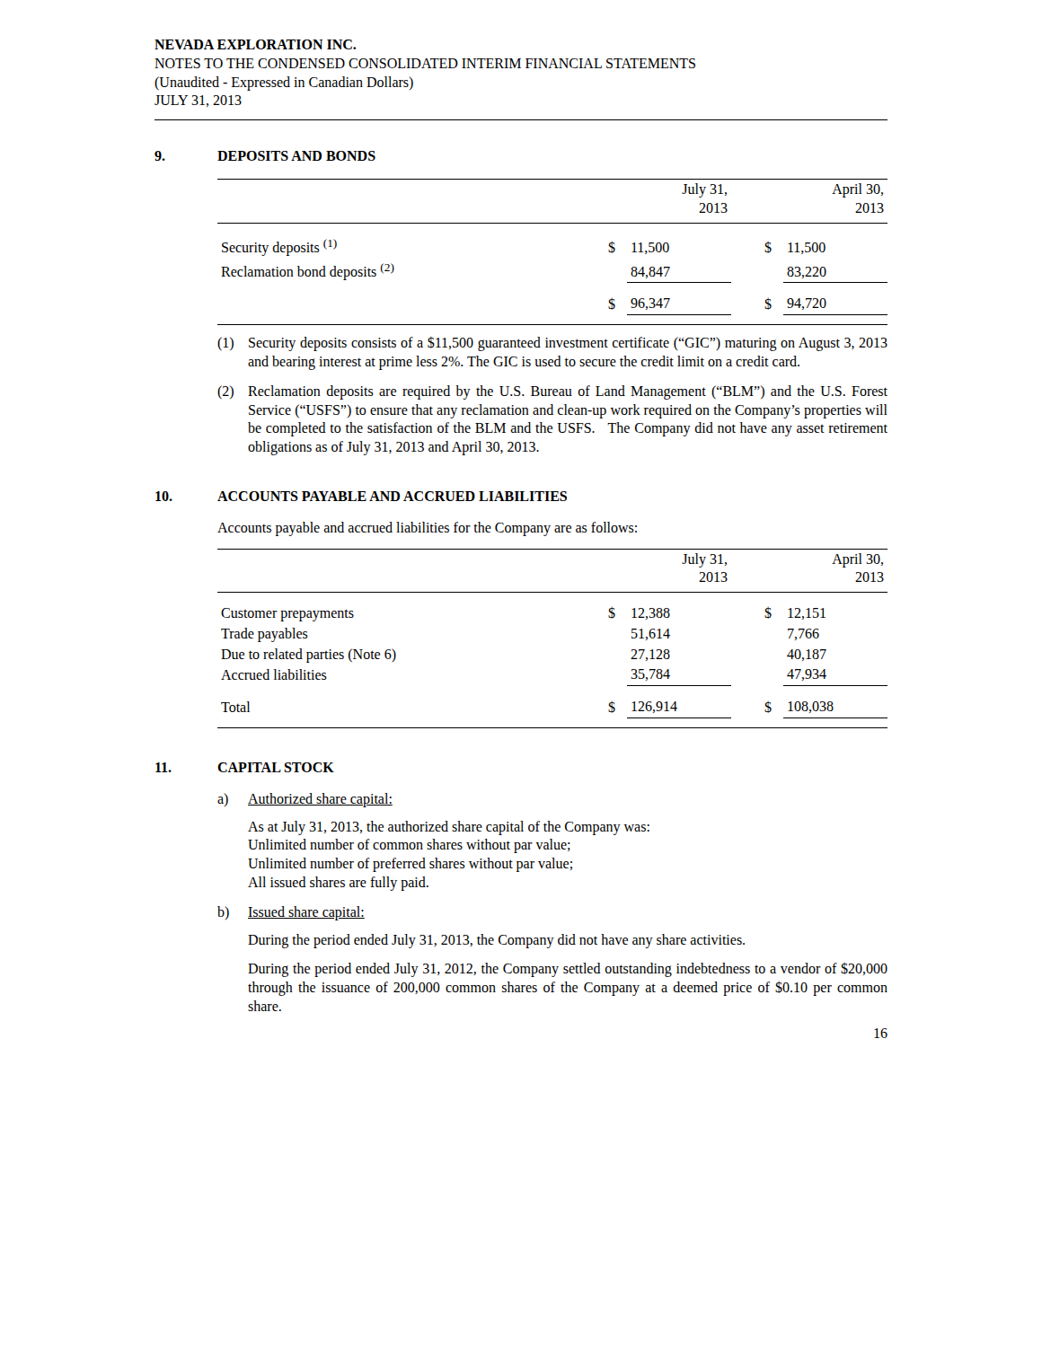NEVADA EXPLORATION INC.
NOTES TO THE CONDENSED CONSOLIDATED INTERIM FINANCIAL STATEMENTS
(Unaudited - Expressed in Canadian Dollars)
JULY 31, 2013
9. Deposits and Bonds
| | July 31, 2013 | | April 30, 2013 |
| --- | --- | --- | --- |
| Security deposits (1) | $ | 11,500 | | $ | 11,500 |
| Reclamation bond deposits (2) | | 84,847 | | | 83,220 |
| | $ | 96,347 | | $ | 94,720 |
(1) Security deposits consists of a $11,500 guaranteed investment certificate (“GIC”) maturing on August 3, 2013 and bearing interest at prime less 2%. The GIC is used to secure the credit limit on a credit card.
(2) Reclamation deposits are required by the U.S. Bureau of Land Management (“BLM”) and the U.S. Forest Service (“USFS”) to ensure that any reclamation and clean-up work required on the Company’s properties will be completed to the satisfaction of the BLM and the USFS. The Company did not have any asset retirement obligations as of July 31, 2013 and April 30, 2013.
10. Accounts Payable and Accrued Liabilities
Accounts payable and accrued liabilities for the Company are as follows:
| | July 31, 2013 | | April 30, 2013 |
| --- | --- | --- | --- |
| Customer prepayments | $ | 12,388 | | $ | 12,151 |
| Trade payables | | 51,614 | | | 7,766 |
| Due to related parties (Note 6) | | 27,128 | | | 40,187 |
| Accrued liabilities | | 35,784 | | | 47,934 |
| Total | $ | 126,914 | | $ | 108,038 |
11. Capital Stock
a) Authorized share capital:
As at July 31, 2013, the authorized share capital of the Company was:
Unlimited number of common shares without par value;
Unlimited number of preferred shares without par value;
All issued shares are fully paid.
b) Issued share capital:
During the period ended July 31, 2013, the Company did not have any share activities.
During the period ended July 31, 2012, the Company settled outstanding indebtedness to a vendor of $20,000 through the issuance of 200,000 common shares of the Company at a deemed price of $0.10 per common share.
16